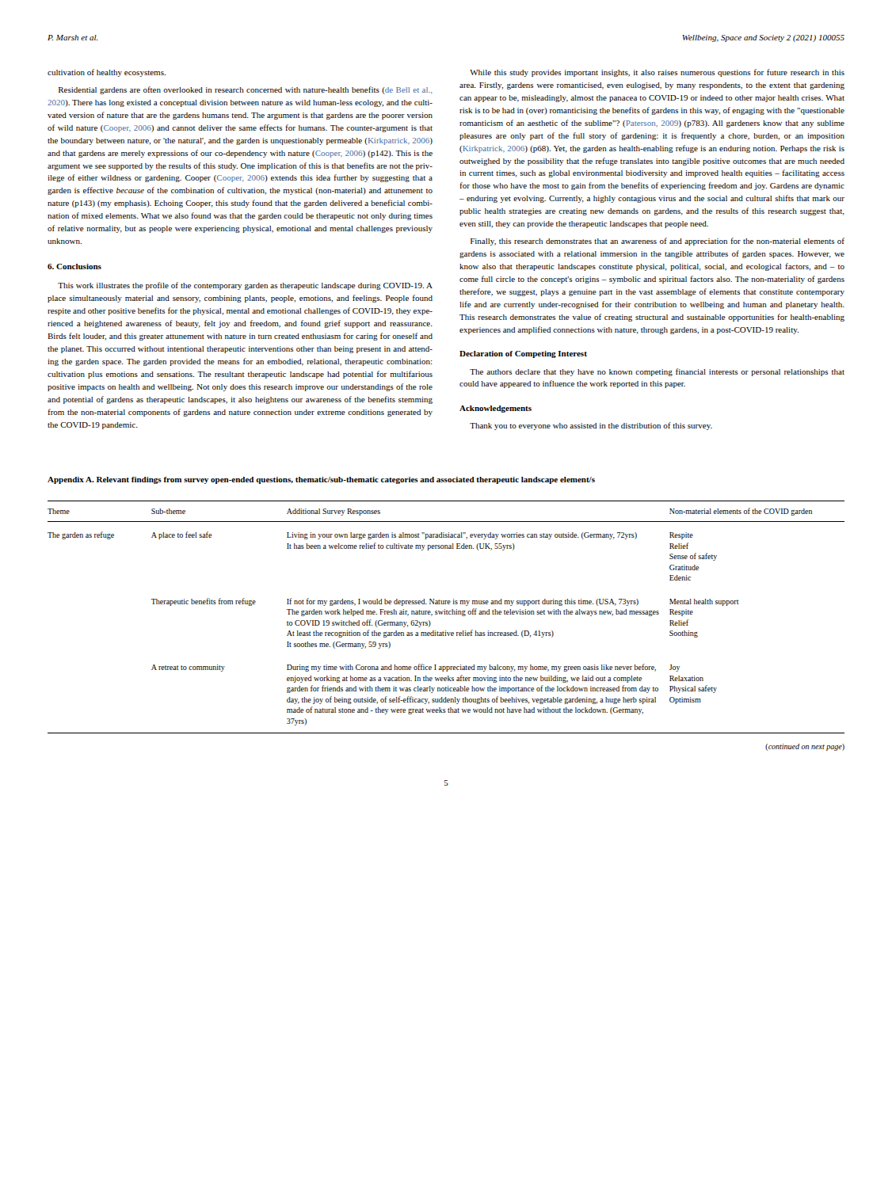P. Marsh et al. Wellbeing, Space and Society 2 (2021) 100055
cultivation of healthy ecosystems.
Residential gardens are often overlooked in research concerned with nature-health benefits (de Bell et al., 2020). There has long existed a conceptual division between nature as wild human-less ecology, and the cultivated version of nature that are the gardens humans tend. The argument is that gardens are the poorer version of wild nature (Cooper, 2006) and cannot deliver the same effects for humans. The counter-argument is that the boundary between nature, or 'the natural', and the garden is unquestionably permeable (Kirkpatrick, 2006) and that gardens are merely expressions of our co-dependency with nature (Cooper, 2006) (p142). This is the argument we see supported by the results of this study. One implication of this is that benefits are not the privilege of either wildness or gardening. Cooper (Cooper, 2006) extends this idea further by suggesting that a garden is effective because of the combination of cultivation, the mystical (non-material) and attunement to nature (p143) (my emphasis). Echoing Cooper, this study found that the garden delivered a beneficial combination of mixed elements. What we also found was that the garden could be therapeutic not only during times of relative normality, but as people were experiencing physical, emotional and mental challenges previously unknown.
6. Conclusions
This work illustrates the profile of the contemporary garden as therapeutic landscape during COVID-19. A place simultaneously material and sensory, combining plants, people, emotions, and feelings. People found respite and other positive benefits for the physical, mental and emotional challenges of COVID-19, they experienced a heightened awareness of beauty, felt joy and freedom, and found grief support and reassurance. Birds felt louder, and this greater attunement with nature in turn created enthusiasm for caring for oneself and the planet. This occurred without intentional therapeutic interventions other than being present in and attending the garden space. The garden provided the means for an embodied, relational, therapeutic combination: cultivation plus emotions and sensations. The resultant therapeutic landscape had potential for multifarious positive impacts on health and wellbeing. Not only does this research improve our understandings of the role and potential of gardens as therapeutic landscapes, it also heightens our awareness of the benefits stemming from the non-material components of gardens and nature connection under extreme conditions generated by the COVID-19 pandemic.
While this study provides important insights, it also raises numerous questions for future research in this area. Firstly, gardens were romanticised, even eulogised, by many respondents, to the extent that gardening can appear to be, misleadingly, almost the panacea to COVID-19 or indeed to other major health crises. What risk is to be had in (over) romanticising the benefits of gardens in this way, of engaging with the "questionable romanticism of an aesthetic of the sublime"? (Paterson, 2009) (p783). All gardeners know that any sublime pleasures are only part of the full story of gardening: it is frequently a chore, burden, or an imposition (Kirkpatrick, 2006) (p68). Yet, the garden as health-enabling refuge is an enduring notion. Perhaps the risk is outweighed by the possibility that the refuge translates into tangible positive outcomes that are much needed in current times, such as global environmental biodiversity and improved health equities – facilitating access for those who have the most to gain from the benefits of experiencing freedom and joy. Gardens are dynamic – enduring yet evolving. Currently, a highly contagious virus and the social and cultural shifts that mark our public health strategies are creating new demands on gardens, and the results of this research suggest that, even still, they can provide the therapeutic landscapes that people need.
Finally, this research demonstrates that an awareness of and appreciation for the non-material elements of gardens is associated with a relational immersion in the tangible attributes of garden spaces. However, we know also that therapeutic landscapes constitute physical, political, social, and ecological factors, and – to come full circle to the concept's origins – symbolic and spiritual factors also. The non-materiality of gardens therefore, we suggest, plays a genuine part in the vast assemblage of elements that constitute contemporary life and are currently under-recognised for their contribution to wellbeing and human and planetary health. This research demonstrates the value of creating structural and sustainable opportunities for health-enabling experiences and amplified connections with nature, through gardens, in a post-COVID-19 reality.
Declaration of Competing Interest
The authors declare that they have no known competing financial interests or personal relationships that could have appeared to influence the work reported in this paper.
Acknowledgements
Thank you to everyone who assisted in the distribution of this survey.
Appendix A. Relevant findings from survey open-ended questions, thematic/sub-thematic categories and associated therapeutic landscape element/s
| Theme | Sub-theme | Additional Survey Responses | Non-material elements of the COVID garden |
| --- | --- | --- | --- |
| The garden as refuge | A place to feel safe | Living in your own large garden is almost "paradisiacal", everyday worries can stay outside. (Germany, 72yrs) It has been a welcome relief to cultivate my personal Eden. (UK, 55yrs) | Respite Relief Sense of safety Gratitude Edenic |
| | Therapeutic benefits from refuge | If not for my gardens, I would be depressed. Nature is my muse and my support during this time. (USA, 73yrs) The garden work helped me. Fresh air, nature, switching off and the television set with the always new, bad messages to COVID 19 switched off. (Germany, 62yrs) At least the recognition of the garden as a meditative relief has increased. (D, 41yrs) It soothes me. (Germany, 59 yrs) | Mental health support Respite Relief Soothing |
| | A retreat to community | During my time with Corona and home office I appreciated my balcony, my home, my green oasis like never before, enjoyed working at home as a vacation. In the weeks after moving into the new building, we laid out a complete garden for friends and with them it was clearly noticeable how the importance of the lockdown increased from day to day, the joy of being outside, of self-efficacy, suddenly thoughts of beehives, vegetable gardening, a huge herb spiral made of natural stone and - they were great weeks that we would not have had without the lockdown. (Germany, 37yrs) | Joy Relaxation Physical safety Optimism |
(continued on next page)
5